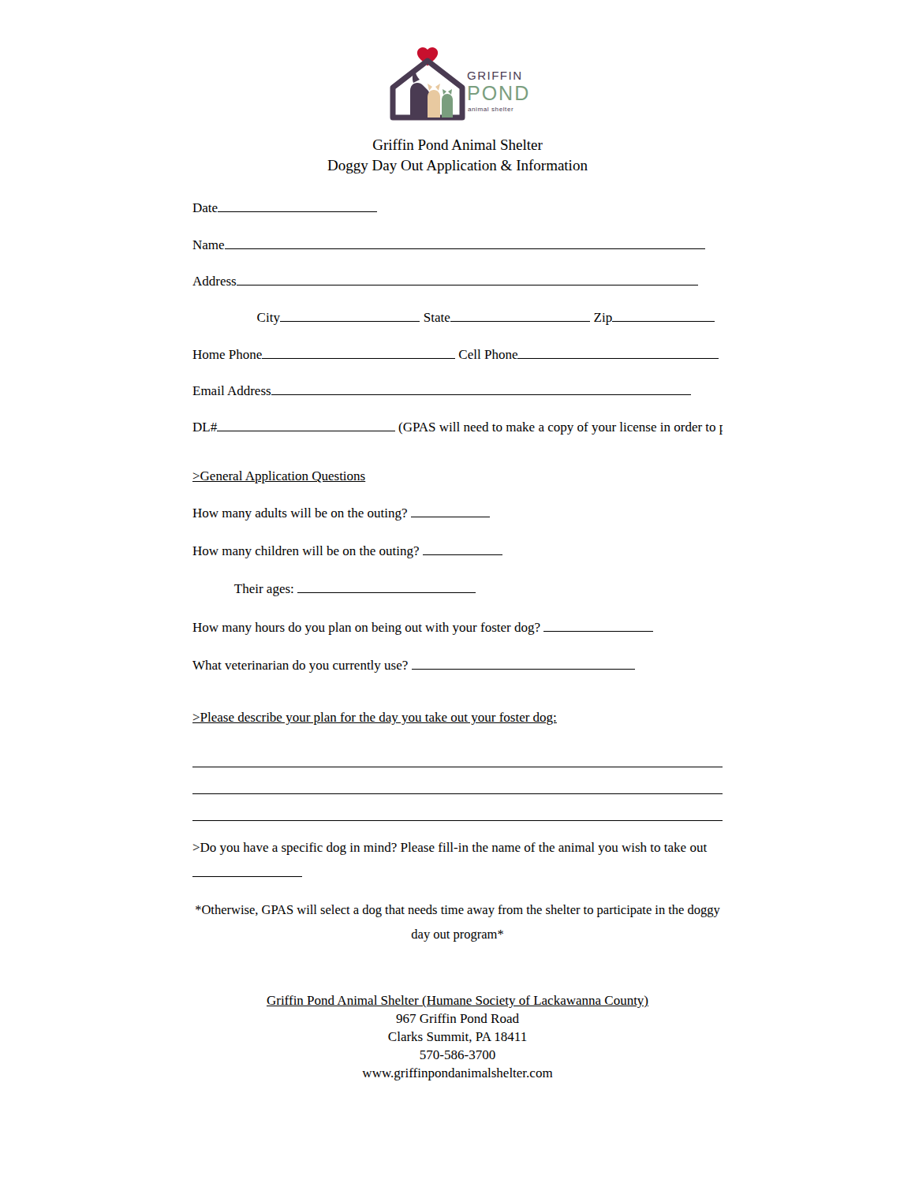GRIFFIN POND animal shelter
Griffin Pond Animal Shelter
Doggy Day Out Application & Information
Date
Name
Address
City State Zip
Home Phone Cell Phone
Email Address
DL# (GPAS will need to make a copy of your license in order to participate)
>General Application Questions
How many adults will be on the outing?
How many children will be on the outing?
Their ages:
How many hours do you plan on being out with your foster dog?
What veterinarian do you currently use?
>Please describe your plan for the day you take out your foster dog:
>Do you have a specific dog in mind? Please fill-in the name of the animal you wish to take out
*Otherwise, GPAS will select a dog that needs time away from the shelter to participate in the doggy day out program*
Griffin Pond Animal Shelter (Humane Society of Lackawanna County)
967 Griffin Pond Road
Clarks Summit, PA 18411
570-586-3700
www.griffinpondanimalshelter.com